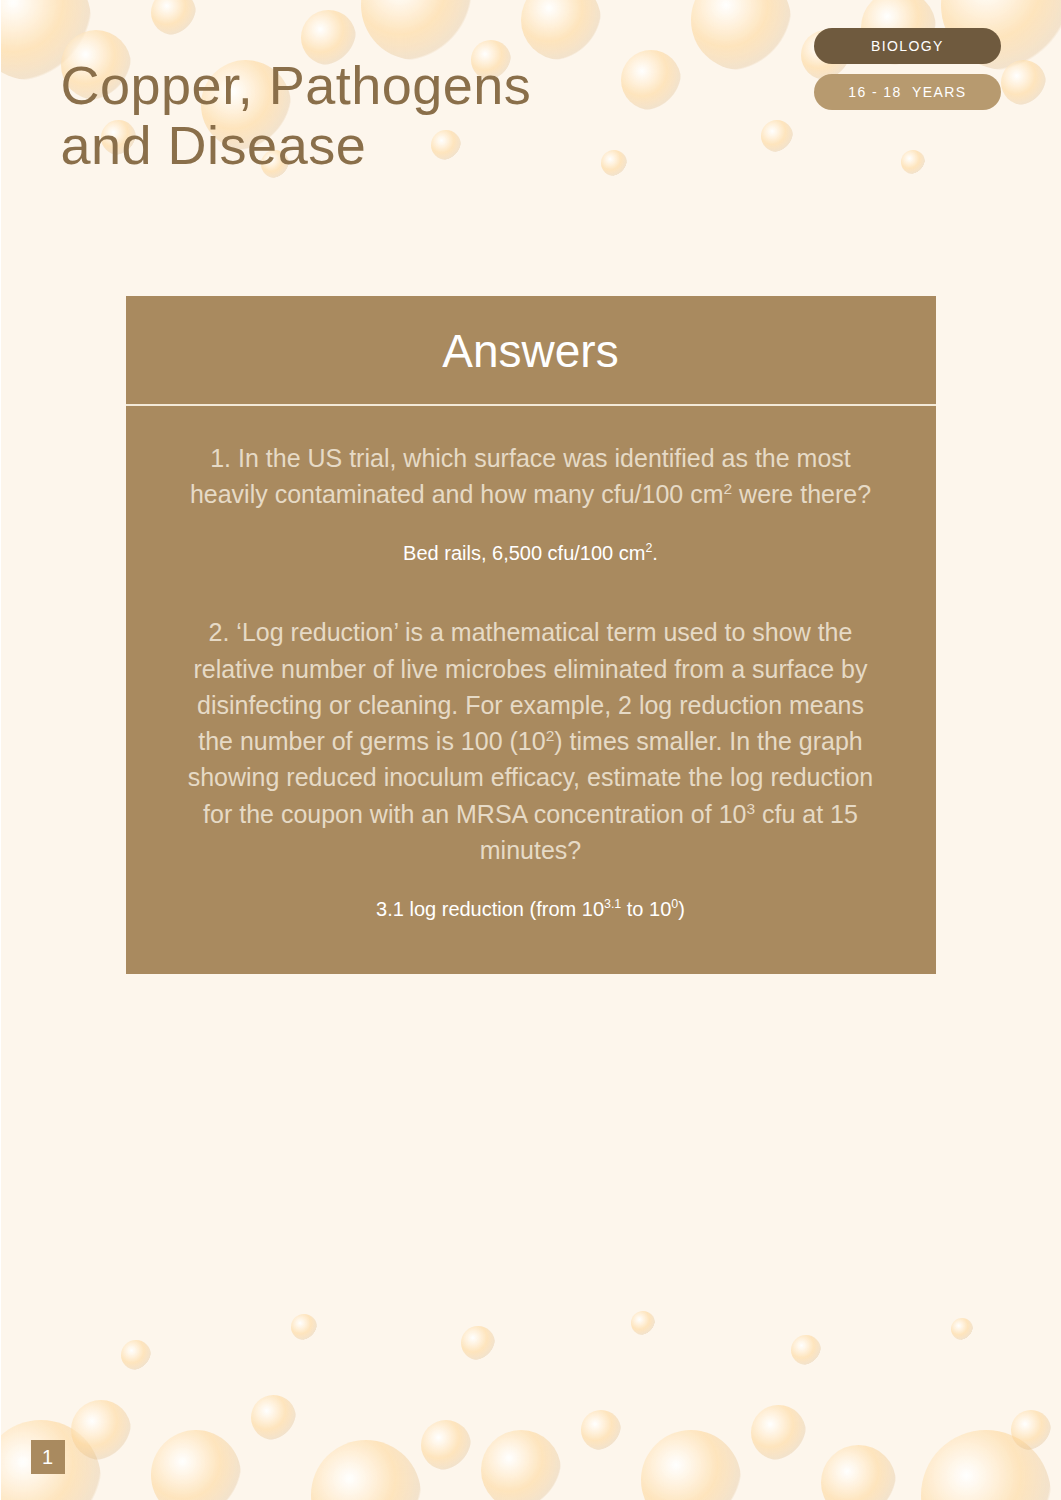Copper, Pathogens
and Disease
BIOLOGY 16 - 18 YEARS
Answers
1. In the US trial, which surface was identified as the most heavily contaminated and how many cfu/100 cm2 were there?
Bed rails, 6,500 cfu/100 cm2.
2. ‘Log reduction’ is a mathematical term used to show the relative number of live microbes eliminated from a surface by disinfecting or cleaning. For example, 2 log reduction means the number of germs is 100 (102) times smaller. In the graph showing reduced inoculum efficacy, estimate the log reduction for the coupon with an MRSA concentration of 103 cfu at 15 minutes?
3.1 log reduction (from 103.1 to 100)
1